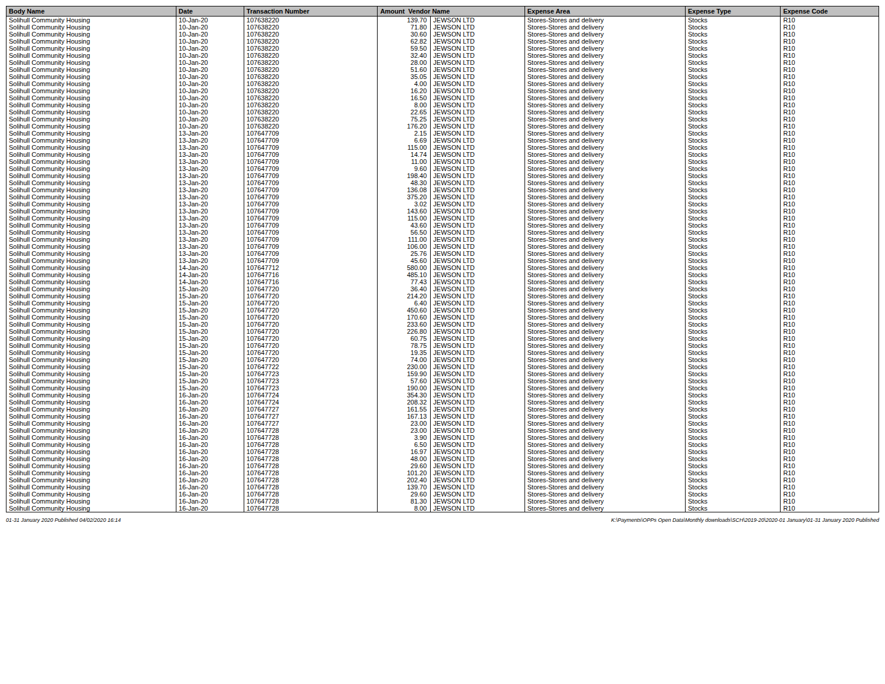| Body Name | Date | Transaction Number | Amount Vendor Name | Expense Area | Expense Type | Expense Code |
| --- | --- | --- | --- | --- | --- | --- |
| Solihull Community Housing | 10-Jan-20 | 107638220 | 139.70 | JEWSON LTD | Stores-Stores and delivery | Stocks | R10 |
| Solihull Community Housing | 10-Jan-20 | 107638220 | 71.80 | JEWSON LTD | Stores-Stores and delivery | Stocks | R10 |
| Solihull Community Housing | 10-Jan-20 | 107638220 | 30.60 | JEWSON LTD | Stores-Stores and delivery | Stocks | R10 |
| Solihull Community Housing | 10-Jan-20 | 107638220 | 62.82 | JEWSON LTD | Stores-Stores and delivery | Stocks | R10 |
| Solihull Community Housing | 10-Jan-20 | 107638220 | 59.50 | JEWSON LTD | Stores-Stores and delivery | Stocks | R10 |
| Solihull Community Housing | 10-Jan-20 | 107638220 | 32.40 | JEWSON LTD | Stores-Stores and delivery | Stocks | R10 |
| Solihull Community Housing | 10-Jan-20 | 107638220 | 28.00 | JEWSON LTD | Stores-Stores and delivery | Stocks | R10 |
| Solihull Community Housing | 10-Jan-20 | 107638220 | 51.60 | JEWSON LTD | Stores-Stores and delivery | Stocks | R10 |
| Solihull Community Housing | 10-Jan-20 | 107638220 | 35.05 | JEWSON LTD | Stores-Stores and delivery | Stocks | R10 |
| Solihull Community Housing | 10-Jan-20 | 107638220 | 4.00 | JEWSON LTD | Stores-Stores and delivery | Stocks | R10 |
| Solihull Community Housing | 10-Jan-20 | 107638220 | 16.20 | JEWSON LTD | Stores-Stores and delivery | Stocks | R10 |
| Solihull Community Housing | 10-Jan-20 | 107638220 | 16.50 | JEWSON LTD | Stores-Stores and delivery | Stocks | R10 |
| Solihull Community Housing | 10-Jan-20 | 107638220 | 8.00 | JEWSON LTD | Stores-Stores and delivery | Stocks | R10 |
| Solihull Community Housing | 10-Jan-20 | 107638220 | 22.65 | JEWSON LTD | Stores-Stores and delivery | Stocks | R10 |
| Solihull Community Housing | 10-Jan-20 | 107638220 | 75.25 | JEWSON LTD | Stores-Stores and delivery | Stocks | R10 |
| Solihull Community Housing | 10-Jan-20 | 107638220 | 176.20 | JEWSON LTD | Stores-Stores and delivery | Stocks | R10 |
| Solihull Community Housing | 13-Jan-20 | 107647709 | 2.15 | JEWSON LTD | Stores-Stores and delivery | Stocks | R10 |
| Solihull Community Housing | 13-Jan-20 | 107647709 | 6.69 | JEWSON LTD | Stores-Stores and delivery | Stocks | R10 |
| Solihull Community Housing | 13-Jan-20 | 107647709 | 115.00 | JEWSON LTD | Stores-Stores and delivery | Stocks | R10 |
| Solihull Community Housing | 13-Jan-20 | 107647709 | 14.74 | JEWSON LTD | Stores-Stores and delivery | Stocks | R10 |
| Solihull Community Housing | 13-Jan-20 | 107647709 | 11.00 | JEWSON LTD | Stores-Stores and delivery | Stocks | R10 |
| Solihull Community Housing | 13-Jan-20 | 107647709 | 9.60 | JEWSON LTD | Stores-Stores and delivery | Stocks | R10 |
| Solihull Community Housing | 13-Jan-20 | 107647709 | 198.40 | JEWSON LTD | Stores-Stores and delivery | Stocks | R10 |
| Solihull Community Housing | 13-Jan-20 | 107647709 | 48.30 | JEWSON LTD | Stores-Stores and delivery | Stocks | R10 |
| Solihull Community Housing | 13-Jan-20 | 107647709 | 136.08 | JEWSON LTD | Stores-Stores and delivery | Stocks | R10 |
| Solihull Community Housing | 13-Jan-20 | 107647709 | 375.20 | JEWSON LTD | Stores-Stores and delivery | Stocks | R10 |
| Solihull Community Housing | 13-Jan-20 | 107647709 | 3.02 | JEWSON LTD | Stores-Stores and delivery | Stocks | R10 |
| Solihull Community Housing | 13-Jan-20 | 107647709 | 143.60 | JEWSON LTD | Stores-Stores and delivery | Stocks | R10 |
| Solihull Community Housing | 13-Jan-20 | 107647709 | 115.00 | JEWSON LTD | Stores-Stores and delivery | Stocks | R10 |
| Solihull Community Housing | 13-Jan-20 | 107647709 | 43.60 | JEWSON LTD | Stores-Stores and delivery | Stocks | R10 |
| Solihull Community Housing | 13-Jan-20 | 107647709 | 56.50 | JEWSON LTD | Stores-Stores and delivery | Stocks | R10 |
| Solihull Community Housing | 13-Jan-20 | 107647709 | 111.00 | JEWSON LTD | Stores-Stores and delivery | Stocks | R10 |
| Solihull Community Housing | 13-Jan-20 | 107647709 | 106.00 | JEWSON LTD | Stores-Stores and delivery | Stocks | R10 |
| Solihull Community Housing | 13-Jan-20 | 107647709 | 25.76 | JEWSON LTD | Stores-Stores and delivery | Stocks | R10 |
| Solihull Community Housing | 13-Jan-20 | 107647709 | 45.60 | JEWSON LTD | Stores-Stores and delivery | Stocks | R10 |
| Solihull Community Housing | 14-Jan-20 | 107647712 | 580.00 | JEWSON LTD | Stores-Stores and delivery | Stocks | R10 |
| Solihull Community Housing | 14-Jan-20 | 107647716 | 485.10 | JEWSON LTD | Stores-Stores and delivery | Stocks | R10 |
| Solihull Community Housing | 14-Jan-20 | 107647716 | 77.43 | JEWSON LTD | Stores-Stores and delivery | Stocks | R10 |
| Solihull Community Housing | 15-Jan-20 | 107647720 | 36.40 | JEWSON LTD | Stores-Stores and delivery | Stocks | R10 |
| Solihull Community Housing | 15-Jan-20 | 107647720 | 214.20 | JEWSON LTD | Stores-Stores and delivery | Stocks | R10 |
| Solihull Community Housing | 15-Jan-20 | 107647720 | 6.40 | JEWSON LTD | Stores-Stores and delivery | Stocks | R10 |
| Solihull Community Housing | 15-Jan-20 | 107647720 | 450.60 | JEWSON LTD | Stores-Stores and delivery | Stocks | R10 |
| Solihull Community Housing | 15-Jan-20 | 107647720 | 170.60 | JEWSON LTD | Stores-Stores and delivery | Stocks | R10 |
| Solihull Community Housing | 15-Jan-20 | 107647720 | 233.60 | JEWSON LTD | Stores-Stores and delivery | Stocks | R10 |
| Solihull Community Housing | 15-Jan-20 | 107647720 | 226.80 | JEWSON LTD | Stores-Stores and delivery | Stocks | R10 |
| Solihull Community Housing | 15-Jan-20 | 107647720 | 60.75 | JEWSON LTD | Stores-Stores and delivery | Stocks | R10 |
| Solihull Community Housing | 15-Jan-20 | 107647720 | 78.75 | JEWSON LTD | Stores-Stores and delivery | Stocks | R10 |
| Solihull Community Housing | 15-Jan-20 | 107647720 | 19.35 | JEWSON LTD | Stores-Stores and delivery | Stocks | R10 |
| Solihull Community Housing | 15-Jan-20 | 107647720 | 74.00 | JEWSON LTD | Stores-Stores and delivery | Stocks | R10 |
| Solihull Community Housing | 15-Jan-20 | 107647722 | 230.00 | JEWSON LTD | Stores-Stores and delivery | Stocks | R10 |
| Solihull Community Housing | 15-Jan-20 | 107647723 | 159.90 | JEWSON LTD | Stores-Stores and delivery | Stocks | R10 |
| Solihull Community Housing | 15-Jan-20 | 107647723 | 57.60 | JEWSON LTD | Stores-Stores and delivery | Stocks | R10 |
| Solihull Community Housing | 15-Jan-20 | 107647723 | 190.00 | JEWSON LTD | Stores-Stores and delivery | Stocks | R10 |
| Solihull Community Housing | 16-Jan-20 | 107647724 | 354.30 | JEWSON LTD | Stores-Stores and delivery | Stocks | R10 |
| Solihull Community Housing | 16-Jan-20 | 107647724 | 208.32 | JEWSON LTD | Stores-Stores and delivery | Stocks | R10 |
| Solihull Community Housing | 16-Jan-20 | 107647727 | 161.55 | JEWSON LTD | Stores-Stores and delivery | Stocks | R10 |
| Solihull Community Housing | 16-Jan-20 | 107647727 | 167.13 | JEWSON LTD | Stores-Stores and delivery | Stocks | R10 |
| Solihull Community Housing | 16-Jan-20 | 107647727 | 23.00 | JEWSON LTD | Stores-Stores and delivery | Stocks | R10 |
| Solihull Community Housing | 16-Jan-20 | 107647728 | 23.00 | JEWSON LTD | Stores-Stores and delivery | Stocks | R10 |
| Solihull Community Housing | 16-Jan-20 | 107647728 | 3.90 | JEWSON LTD | Stores-Stores and delivery | Stocks | R10 |
| Solihull Community Housing | 16-Jan-20 | 107647728 | 6.50 | JEWSON LTD | Stores-Stores and delivery | Stocks | R10 |
| Solihull Community Housing | 16-Jan-20 | 107647728 | 16.97 | JEWSON LTD | Stores-Stores and delivery | Stocks | R10 |
| Solihull Community Housing | 16-Jan-20 | 107647728 | 48.00 | JEWSON LTD | Stores-Stores and delivery | Stocks | R10 |
| Solihull Community Housing | 16-Jan-20 | 107647728 | 29.60 | JEWSON LTD | Stores-Stores and delivery | Stocks | R10 |
| Solihull Community Housing | 16-Jan-20 | 107647728 | 101.20 | JEWSON LTD | Stores-Stores and delivery | Stocks | R10 |
| Solihull Community Housing | 16-Jan-20 | 107647728 | 202.40 | JEWSON LTD | Stores-Stores and delivery | Stocks | R10 |
| Solihull Community Housing | 16-Jan-20 | 107647728 | 139.70 | JEWSON LTD | Stores-Stores and delivery | Stocks | R10 |
| Solihull Community Housing | 16-Jan-20 | 107647728 | 29.60 | JEWSON LTD | Stores-Stores and delivery | Stocks | R10 |
| Solihull Community Housing | 16-Jan-20 | 107647728 | 81.30 | JEWSON LTD | Stores-Stores and delivery | Stocks | R10 |
| Solihull Community Housing | 16-Jan-20 | 107647728 | 8.00 | JEWSON LTD | Stores-Stores and delivery | Stocks | R10 |
01-31 January 2020 Published 04/02/2020 16:14 K:\Payments\OPPs Open Data\Monthly downloads\SCH\2019-20\2020-01 January\01-31 January 2020 Published